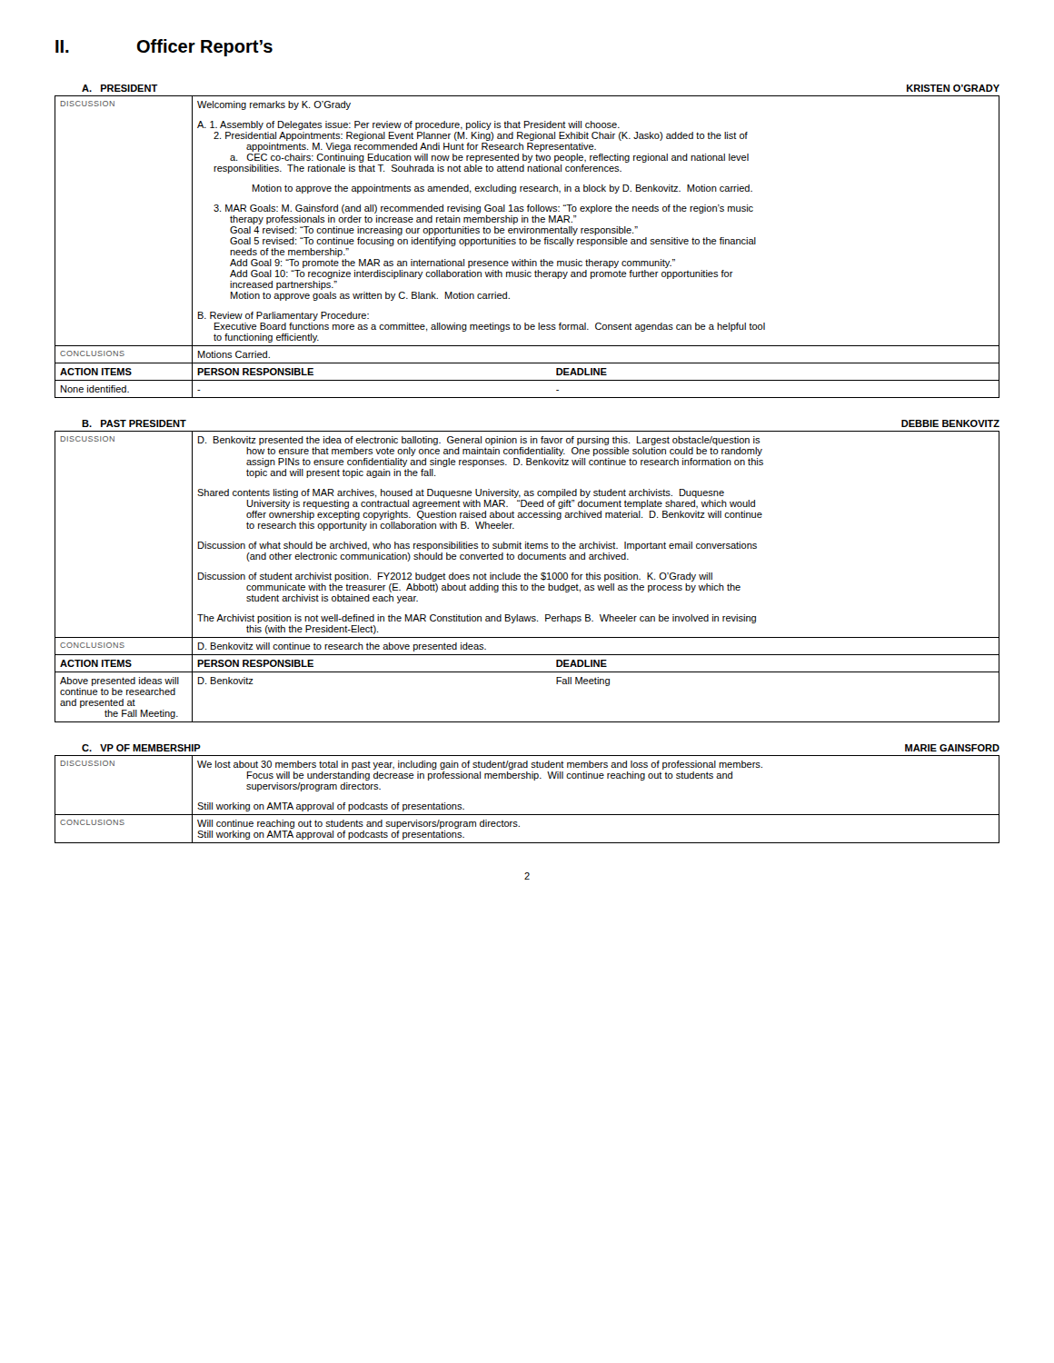II. Officer Report’s
A. PRESIDENT KRISTEN O’GRADY
| DISCUSSION | Welcoming remarks by K. O’Grady A. 1. Assembly of Delegates issue: Per review of procedure, policy is that President will choose. 2. Presidential Appointments: Regional Event Planner (M. King) and Regional Exhibit Chair (K. Jasko) added to the list of appointments. M. Viega recommended Andi Hunt for Research Representative. a. CEC co-chairs: Continuing Education will now be represented by two people, reflecting regional and national level responsibilities. The rationale is that T. Souhrada is not able to attend national conferences. Motion to approve the appointments as amended, excluding research, in a block by D. Benkovitz. Motion carried. 3. MAR Goals: M. Gainsford (and all) recommended revising Goal 1as follows: “To explore the needs of the region’s music therapy professionals in order to increase and retain membership in the MAR.” Goal 4 revised: “To continue increasing our opportunities to be environmentally responsible.” Goal 5 revised: “To continue focusing on identifying opportunities to be fiscally responsible and sensitive to the financial needs of the membership.” Add Goal 9: “To promote the MAR as an international presence within the music therapy community.” Add Goal 10: “To recognize interdisciplinary collaboration with music therapy and promote further opportunities for increased partnerships.” Motion to approve goals as written by C. Blank. Motion carried. B. Review of Parliamentary Procedure: Executive Board functions more as a committee, allowing meetings to be less formal. Consent agendas can be a helpful tool to functioning efficiently. |
| CONCLUSIONS | Motions Carried. |
| ACTION ITEMS | / PERSON RESPONSIBLE / DEADLINE / |
| None identified. | / - / - / |
B. PAST PRESIDENT DEBBIE BENKOVITZ
| DISCUSSION | D. Benkovitz presented the idea of electronic balloting. General opinion is in favor of pursing this. Largest obstacle/question is how to ensure that members vote only once and maintain confidentiality. One possible solution could be to randomly assign PINs to ensure confidentiality and single responses. D. Benkovitz will continue to research information on this topic and will present topic again in the fall. Shared contents listing of MAR archives, housed at Duquesne University, as compiled by student archivists. Duquesne University is requesting a contractual agreement with MAR. “Deed of gift” document template shared, which would offer ownership excepting copyrights. Question raised about accessing archived material. D. Benkovitz will continue to research this opportunity in collaboration with B. Wheeler. Discussion of what should be archived, who has responsibilities to submit items to the archivist. Important email conversations (and other electronic communication) should be converted to documents and archived. Discussion of student archivist position. FY2012 budget does not include the $1000 for this position. K. O’Grady will communicate with the treasurer (E. Abbott) about adding this to the budget, as well as the process by which the student archivist is obtained each year. The Archivist position is not well-defined in the MAR Constitution and Bylaws. Perhaps B. Wheeler can be involved in revising this (with the President-Elect). |
| CONCLUSIONS | D. Benkovitz will continue to research the above presented ideas. |
| ACTION ITEMS | / PERSON RESPONSIBLE / DEADLINE / |
| Above presented ideas will continue to be researched and presented at the Fall Meeting. | / D. Benkovitz / Fall Meeting / |
C. VP OF MEMBERSHIP MARIE GAINSFORD
| DISCUSSION | We lost about 30 members total in past year, including gain of student/grad student members and loss of professional members. Focus will be understanding decrease in professional membership. Will continue reaching out to students and supervisors/program directors. Still working on AMTA approval of podcasts of presentations. |
| CONCLUSIONS | Will continue reaching out to students and supervisors/program directors. Still working on AMTA approval of podcasts of presentations. |
2